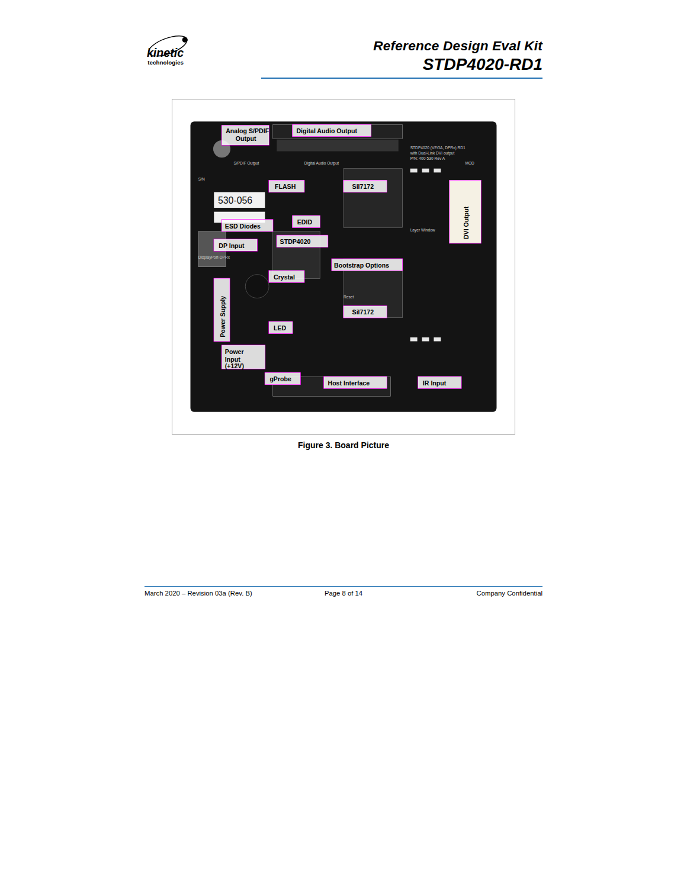kinetic technologies
Reference Design Eval Kit
STDP4020-RD1
Figure 3. Board Picture
March 2020 – Revision 03a (Rev. B)
Page 8 of 14
Company Confidential